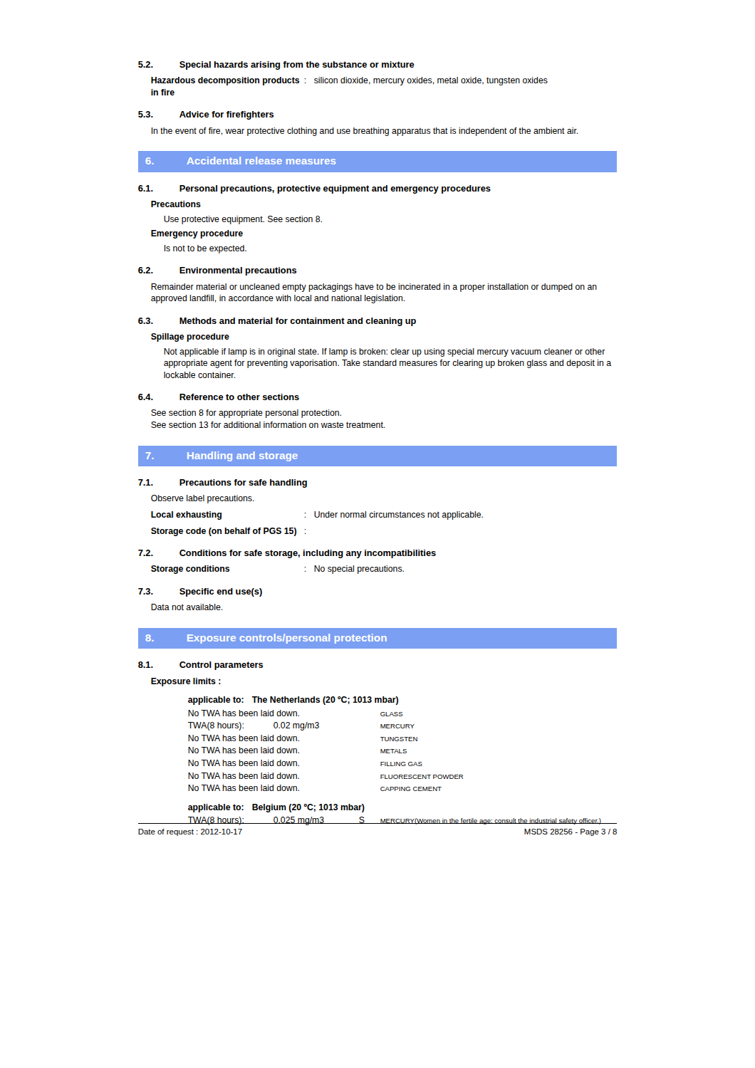5.2. Special hazards arising from the substance or mixture
Hazardous decomposition products in fire : silicon dioxide, mercury oxides, metal oxide, tungsten oxides
5.3. Advice for firefighters
In the event of fire, wear protective clothing and use breathing apparatus that is independent of the ambient air.
6. Accidental release measures
6.1. Personal precautions, protective equipment and emergency procedures
Precautions
Use protective equipment. See section 8.
Emergency procedure
Is not to be expected.
6.2. Environmental precautions
Remainder material or uncleaned empty packagings have to be incinerated in a proper installation or dumped on an approved landfill, in accordance with local and national legislation.
6.3. Methods and material for containment and cleaning up
Spillage procedure
Not applicable if lamp is in original state. If lamp is broken: clear up using special mercury vacuum cleaner or other appropriate agent for preventing vaporisation. Take standard measures for clearing up broken glass and deposit in a lockable container.
6.4. Reference to other sections
See section 8 for appropriate personal protection.
See section 13 for additional information on waste treatment.
7. Handling and storage
7.1. Precautions for safe handling
Observe label precautions.
Local exhausting : Under normal circumstances not applicable.
Storage code (on behalf of PGS 15) :
7.2. Conditions for safe storage, including any incompatibilities
Storage conditions : No special precautions.
7.3. Specific end use(s)
Data not available.
8. Exposure controls/personal protection
8.1. Control parameters
Exposure limits :
applicable to: The Netherlands (20 ºC; 1013 mbar)
No TWA has been laid down. GLASS
TWA(8 hours): 0.02 mg/m3 MERCURY
No TWA has been laid down. TUNGSTEN
No TWA has been laid down. METALS
No TWA has been laid down. FILLING GAS
No TWA has been laid down. FLUORESCENT POWDER
No TWA has been laid down. CAPPING CEMENT
applicable to: Belgium (20 ºC; 1013 mbar)
TWA(8 hours): 0.025 mg/m3 S MERCURY(Women in the fertile age: consult the industrial safety officer.)
Date of request : 2012-10-17 MSDS 28256 - Page 3 / 8